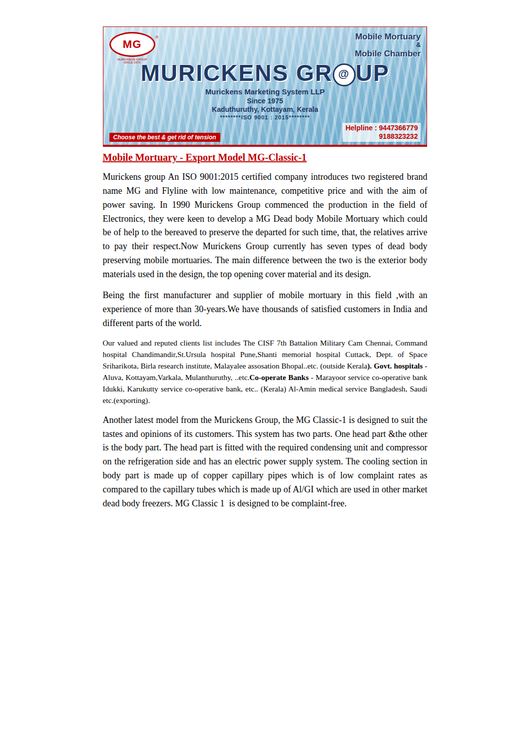MG ®
MURICKENS GROUP
SINCE 1975
Mobile Mortuary
&
Mobile Chamber
MURICKENS GR@UP
Murickens Marketing System LLP
Since 1975
Kaduthuruthy, Kottayam, Kerala
********ISO 9001 : 2015********
Choose the best & get rid of tension
Helpline : 9447366779
9188323232
Mobile Mortuary - Export Model MG-Classic-1
Murickens group An ISO 9001:2015 certified company introduces two registered brand name MG and Flyline with low maintenance, competitive price and with the aim of power saving. In 1990 Murickens Group commenced the production in the field of Electronics, they were keen to develop a MG Dead body Mobile Mortuary which could be of help to the bereaved to preserve the departed for such time, that, the relatives arrive to pay their respect.Now Murickens Group currently has seven types of dead body preserving mobile mortuaries. The main difference between the two is the exterior body materials used in the design, the top opening cover material and its design.
Being the first manufacturer and supplier of mobile mortuary in this field ,with an experience of more than 30-years.We have thousands of satisfied customers in India and different parts of the world.
Our valued and reputed clients list includes The CISF 7th Battalion Military Cam Chennai, Command hospital Chandimandir,St.Ursula hospital Pune,Shanti memorial hospital Cuttack, Dept. of Space Sriharikota, Birla research institute, Malayalee assosation Bhopal..etc. (outside Kerala). Govt. hospitals - Aluva, Kottayam,Varkala, Mulanthuruthy, ..etc.Co-operate Banks - Marayoor service co-operative bank Idukki, Karukutty service co-operative bank, etc.. (Kerala) Al-Amin medical service Bangladesh, Saudi etc.(exporting).
Another latest model from the Murickens Group, the MG Classic-1 is designed to suit the tastes and opinions of its customers. This system has two parts. One head part &the other is the body part. The head part is fitted with the required condensing unit and compressor on the refrigeration side and has an electric power supply system. The cooling section in body part is made up of copper capillary pipes which is of low complaint rates as compared to the capillary tubes which is made up of Al/GI which are used in other market dead body freezers. MG Classic 1 is designed to be complaint-free.